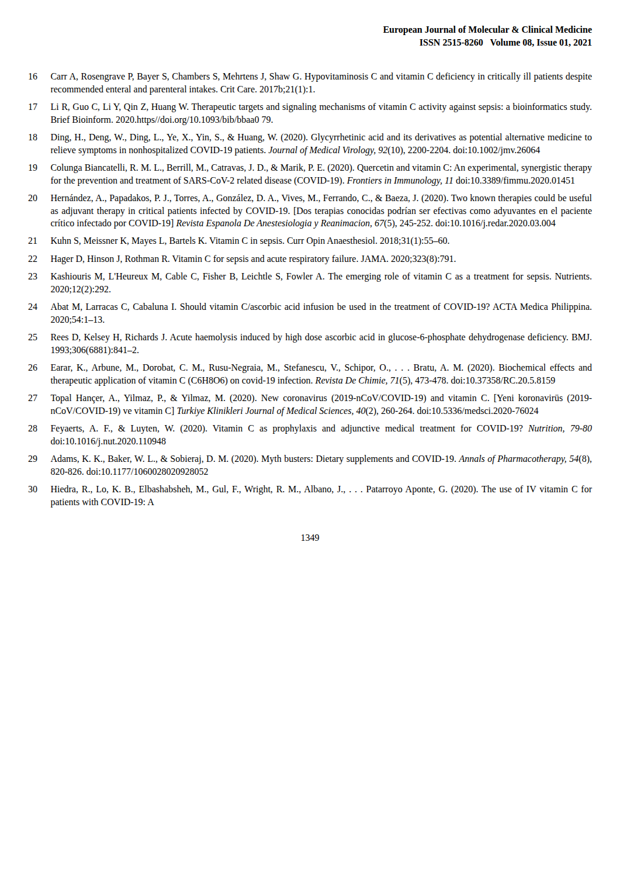European Journal of Molecular & Clinical Medicine
ISSN 2515-8260 Volume 08, Issue 01, 2021
16 Carr A, Rosengrave P, Bayer S, Chambers S, Mehrtens J, Shaw G. Hypovitaminosis C and vitamin C deficiency in critically ill patients despite recommended enteral and parenteral intakes. Crit Care. 2017b;21(1):1.
17 Li R, Guo C, Li Y, Qin Z, Huang W. Therapeutic targets and signaling mechanisms of vitamin C activity against sepsis: a bioinformatics study. Brief Bioinform. 2020.https//doi.org/10.1093/bib/bbaa0 79.
18 Ding, H., Deng, W., Ding, L., Ye, X., Yin, S., & Huang, W. (2020). Glycyrrhetinic acid and its derivatives as potential alternative medicine to relieve symptoms in nonhospitalized COVID-19 patients. Journal of Medical Virology, 92(10), 2200-2204. doi:10.1002/jmv.26064
19 Colunga Biancatelli, R. M. L., Berrill, M., Catravas, J. D., & Marik, P. E. (2020). Quercetin and vitamin C: An experimental, synergistic therapy for the prevention and treatment of SARS-CoV-2 related disease (COVID-19). Frontiers in Immunology, 11 doi:10.3389/fimmu.2020.01451
20 Hernández, A., Papadakos, P. J., Torres, A., González, D. A., Vives, M., Ferrando, C., & Baeza, J. (2020). Two known therapies could be useful as adjuvant therapy in critical patients infected by COVID-19. [Dos terapias conocidas podrían ser efectivas como adyuvantes en el paciente crítico infectado por COVID-19] Revista Espanola De Anestesiologia y Reanimacion, 67(5), 245-252. doi:10.1016/j.redar.2020.03.004
21 Kuhn S, Meissner K, Mayes L, Bartels K. Vitamin C in sepsis. Curr Opin Anaesthesiol. 2018;31(1):55–60.
22 Hager D, Hinson J, Rothman R. Vitamin C for sepsis and acute respiratory failure. JAMA. 2020;323(8):791.
23 Kashiouris M, L'Heureux M, Cable C, Fisher B, Leichtle S, Fowler A. The emerging role of vitamin C as a treatment for sepsis. Nutrients. 2020;12(2):292.
24 Abat M, Larracas C, Cabaluna I. Should vitamin C/ascorbic acid infusion be used in the treatment of COVID-19? ACTA Medica Philippina. 2020;54:1–13.
25 Rees D, Kelsey H, Richards J. Acute haemolysis induced by high dose ascorbic acid in glucose-6-phosphate dehydrogenase deficiency. BMJ. 1993;306(6881):841–2.
26 Earar, K., Arbune, M., Dorobat, C. M., Rusu-Negraia, M., Stefanescu, V., Schipor, O., . . . Bratu, A. M. (2020). Biochemical effects and therapeutic application of vitamin C (C6H8O6) on covid-19 infection. Revista De Chimie, 71(5), 473-478. doi:10.37358/RC.20.5.8159
27 Topal Hançer, A., Yilmaz, P., & Yilmaz, M. (2020). New coronavirus (2019-nCoV/COVID-19) and vitamin C. [Yeni koronavirüs (2019-nCoV/COVID-19) ve vitamin C] Turkiye Klinikleri Journal of Medical Sciences, 40(2), 260-264. doi:10.5336/medsci.2020-76024
28 Feyaerts, A. F., & Luyten, W. (2020). Vitamin C as prophylaxis and adjunctive medical treatment for COVID-19? Nutrition, 79-80 doi:10.1016/j.nut.2020.110948
29 Adams, K. K., Baker, W. L., & Sobieraj, D. M. (2020). Myth busters: Dietary supplements and COVID-19. Annals of Pharmacotherapy, 54(8), 820-826. doi:10.1177/1060028020928052
30 Hiedra, R., Lo, K. B., Elbashabsheh, M., Gul, F., Wright, R. M., Albano, J., . . . Patarroyo Aponte, G. (2020). The use of IV vitamin C for patients with COVID-19: A
1349